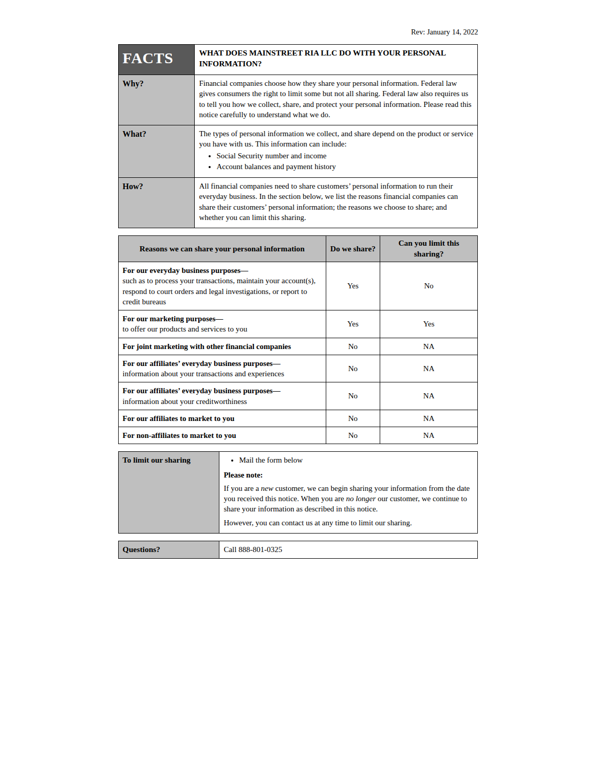Rev: January 14, 2022
| FACTS | WHAT DOES MAINSTREET RIA LLC DO WITH YOUR PERSONAL INFORMATION? |
| Why? | Financial companies choose how they share your personal information. Federal law gives consumers the right to limit some but not all sharing. Federal law also requires us to tell you how we collect, share, and protect your personal information. Please read this notice carefully to understand what we do. |
| What? | The types of personal information we collect, and share depend on the product or service you have with us. This information can include: Social Security number and income Account balances and payment history |
| How? | All financial companies need to share customers’ personal information to run their everyday business. In the section below, we list the reasons financial companies can share their customers’ personal information; the reasons we choose to share; and whether you can limit this sharing. |
| Reasons we can share your personal information | Do we share? | Can you limit this sharing? |
| --- | --- | --- |
| For our everyday business purposes— such as to process your transactions, maintain your account(s), respond to court orders and legal investigations, or report to credit bureaus | Yes | No |
| For our marketing purposes— to offer our products and services to you | Yes | Yes |
| For joint marketing with other financial companies | No | NA |
| For our affiliates’ everyday business purposes— information about your transactions and experiences | No | NA |
| For our affiliates’ everyday business purposes— information about your creditworthiness | No | NA |
| For our affiliates to market to you | No | NA |
| For non-affiliates to market to you | No | NA |
| To limit our sharing | Mail the form below Please note: If you are a new customer, we can begin sharing your information from the date you received this notice. When you are no longer our customer, we continue to share your information as described in this notice. However, you can contact us at any time to limit our sharing. |
| Questions? | Call 888-801-0325 |